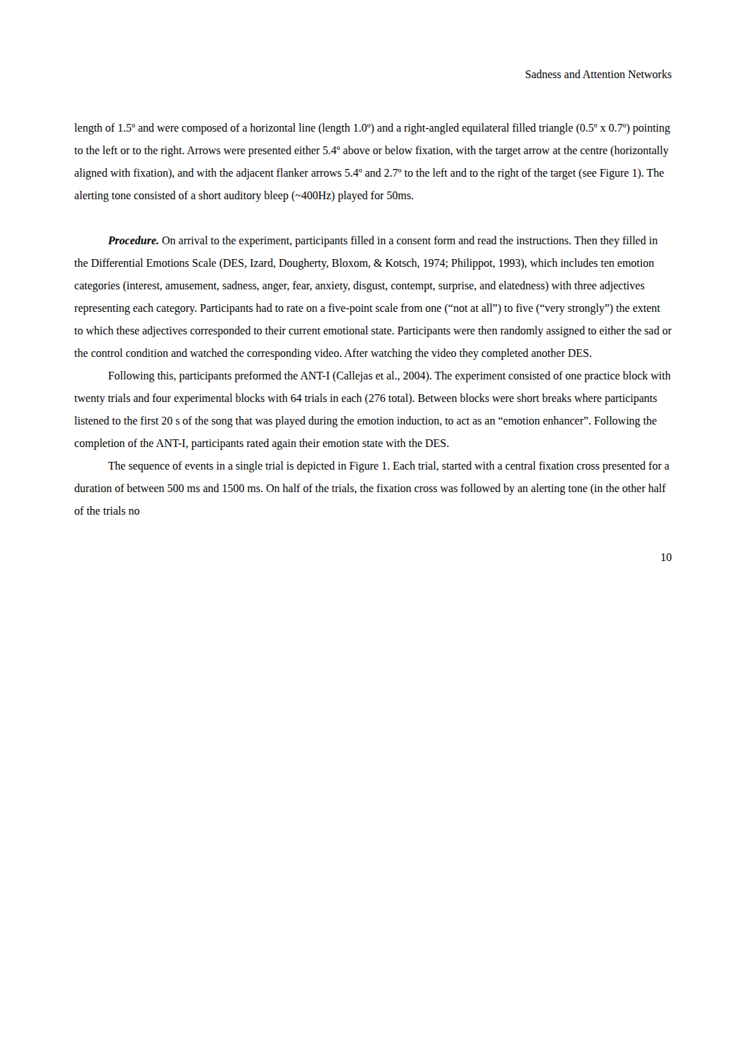Sadness and Attention Networks
length of 1.5º and were composed of a horizontal line (length 1.0º) and a right-angled equilateral filled triangle (0.5º x 0.7º) pointing to the left or to the right. Arrows were presented either 5.4º above or below fixation, with the target arrow at the centre (horizontally aligned with fixation), and with the adjacent flanker arrows 5.4º and 2.7º to the left and to the right of the target (see Figure 1). The alerting tone consisted of a short auditory bleep (~400Hz) played for 50ms.
Procedure. On arrival to the experiment, participants filled in a consent form and read the instructions. Then they filled in the Differential Emotions Scale (DES, Izard, Dougherty, Bloxom, & Kotsch, 1974; Philippot, 1993), which includes ten emotion categories (interest, amusement, sadness, anger, fear, anxiety, disgust, contempt, surprise, and elatedness) with three adjectives representing each category. Participants had to rate on a five-point scale from one (“not at all”) to five (“very strongly”) the extent to which these adjectives corresponded to their current emotional state. Participants were then randomly assigned to either the sad or the control condition and watched the corresponding video. After watching the video they completed another DES.
Following this, participants preformed the ANT-I (Callejas et al., 2004). The experiment consisted of one practice block with twenty trials and four experimental blocks with 64 trials in each (276 total). Between blocks were short breaks where participants listened to the first 20 s of the song that was played during the emotion induction, to act as an “emotion enhancer”. Following the completion of the ANT-I, participants rated again their emotion state with the DES.
The sequence of events in a single trial is depicted in Figure 1. Each trial, started with a central fixation cross presented for a duration of between 500 ms and 1500 ms. On half of the trials, the fixation cross was followed by an alerting tone (in the other half of the trials no
10